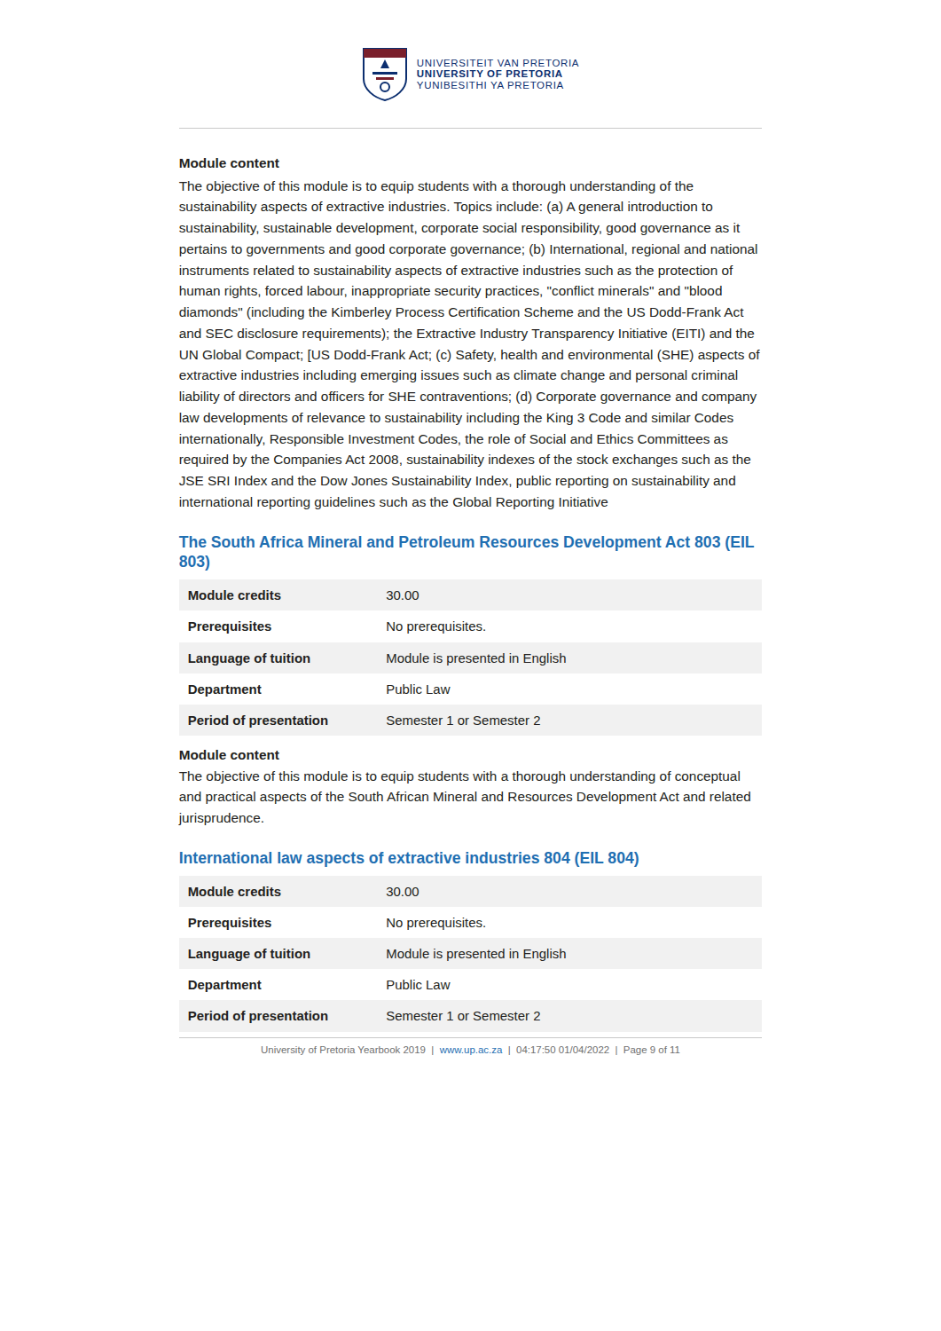Universiteit van Pretoria University of Pretoria Yunibesithi ya Pretoria
Module content
The objective of this module is to equip students with a thorough understanding of the sustainability aspects of extractive industries. Topics include: (a) A general introduction to sustainability, sustainable development, corporate social responsibility, good governance as it pertains to governments and good corporate governance; (b) International, regional and national instruments related to sustainability aspects of extractive industries such as the protection of human rights, forced labour, inappropriate security practices, "conflict minerals" and "blood diamonds" (including the Kimberley Process Certification Scheme and the US Dodd-Frank Act and SEC disclosure requirements); the Extractive Industry Transparency Initiative (EITI) and the UN Global Compact; [US Dodd-Frank Act; (c) Safety, health and environmental (SHE) aspects of extractive industries including emerging issues such as climate change and personal criminal liability of directors and officers for SHE contraventions; (d) Corporate governance and company law developments of relevance to sustainability including the King 3 Code and similar Codes internationally, Responsible Investment Codes, the role of Social and Ethics Committees as required by the Companies Act 2008, sustainability indexes of the stock exchanges such as the JSE SRI Index and the Dow Jones Sustainability Index, public reporting on sustainability and international reporting guidelines such as the Global Reporting Initiative
The South Africa Mineral and Petroleum Resources Development Act 803 (EIL 803)
| Module credits | 30.00 |
| Prerequisites | No prerequisites. |
| Language of tuition | Module is presented in English |
| Department | Public Law |
| Period of presentation | Semester 1 or Semester 2 |
Module content
The objective of this module is to equip students with a thorough understanding of conceptual and practical aspects of the South African Mineral and Resources Development Act and related jurisprudence.
International law aspects of extractive industries 804 (EIL 804)
| Module credits | 30.00 |
| Prerequisites | No prerequisites. |
| Language of tuition | Module is presented in English |
| Department | Public Law |
| Period of presentation | Semester 1 or Semester 2 |
University of Pretoria Yearbook 2019 | www.up.ac.za | 04:17:50 01/04/2022 | Page 9 of 11